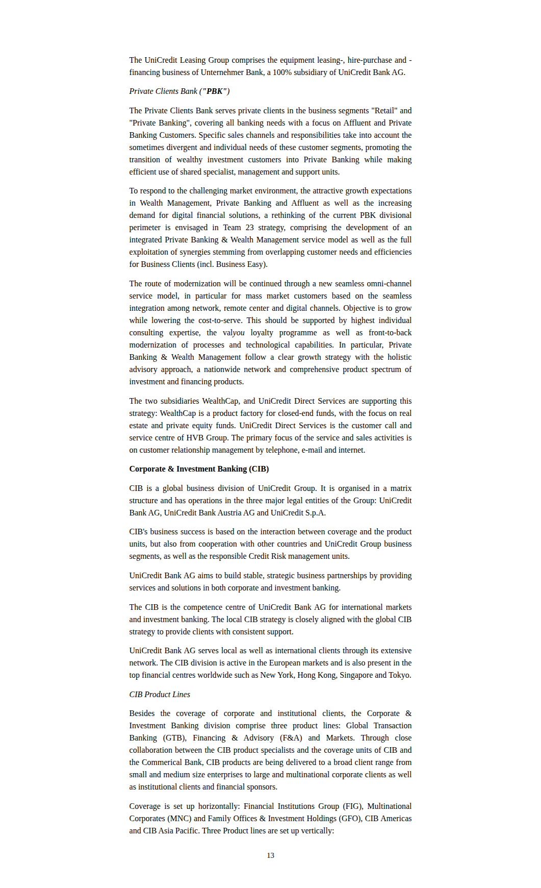The UniCredit Leasing Group comprises the equipment leasing-, hire-purchase and -financing business of Unternehmer Bank, a 100% subsidiary of UniCredit Bank AG.
Private Clients Bank ("PBK")
The Private Clients Bank serves private clients in the business segments "Retail" and "Private Banking", covering all banking needs with a focus on Affluent and Private Banking Customers. Specific sales channels and responsibilities take into account the sometimes divergent and individual needs of these customer segments, promoting the transition of wealthy investment customers into Private Banking while making efficient use of shared specialist, management and support units.
To respond to the challenging market environment, the attractive growth expectations in Wealth Management, Private Banking and Affluent as well as the increasing demand for digital financial solutions, a rethinking of the current PBK divisional perimeter is envisaged in Team 23 strategy, comprising the development of an integrated Private Banking & Wealth Management service model as well as the full exploitation of synergies stemming from overlapping customer needs and efficiencies for Business Clients (incl. Business Easy).
The route of modernization will be continued through a new seamless omni-channel service model, in particular for mass market customers based on the seamless integration among network, remote center and digital channels. Objective is to grow while lowering the cost-to-serve. This should be supported by highest individual consulting expertise, the valyou loyalty programme as well as front-to-back modernization of processes and technological capabilities. In particular, Private Banking & Wealth Management follow a clear growth strategy with the holistic advisory approach, a nationwide network and comprehensive product spectrum of investment and financing products.
The two subsidiaries WealthCap, and UniCredit Direct Services are supporting this strategy: WealthCap is a product factory for closed-end funds, with the focus on real estate and private equity funds. UniCredit Direct Services is the customer call and service centre of HVB Group. The primary focus of the service and sales activities is on customer relationship management by telephone, e-mail and internet.
Corporate & Investment Banking (CIB)
CIB is a global business division of UniCredit Group. It is organised in a matrix structure and has operations in the three major legal entities of the Group: UniCredit Bank AG, UniCredit Bank Austria AG and UniCredit S.p.A.
CIB's business success is based on the interaction between coverage and the product units, but also from cooperation with other countries and UniCredit Group business segments, as well as the responsible Credit Risk management units.
UniCredit Bank AG aims to build stable, strategic business partnerships by providing services and solutions in both corporate and investment banking.
The CIB is the competence centre of UniCredit Bank AG for international markets and investment banking. The local CIB strategy is closely aligned with the global CIB strategy to provide clients with consistent support.
UniCredit Bank AG serves local as well as international clients through its extensive network. The CIB division is active in the European markets and is also present in the top financial centres worldwide such as New York, Hong Kong, Singapore and Tokyo.
CIB Product Lines
Besides the coverage of corporate and institutional clients, the Corporate & Investment Banking division comprise three product lines: Global Transaction Banking (GTB), Financing & Advisory (F&A) and Markets. Through close collaboration between the CIB product specialists and the coverage units of CIB and the Commerical Bank, CIB products are being delivered to a broad client range from small and medium size enterprises to large and multinational corporate clients as well as institutional clients and financial sponsors.
Coverage is set up horizontally: Financial Institutions Group (FIG), Multinational Corporates (MNC) and Family Offices & Investment Holdings (GFO), CIB Americas and CIB Asia Pacific. Three Product lines are set up vertically:
13